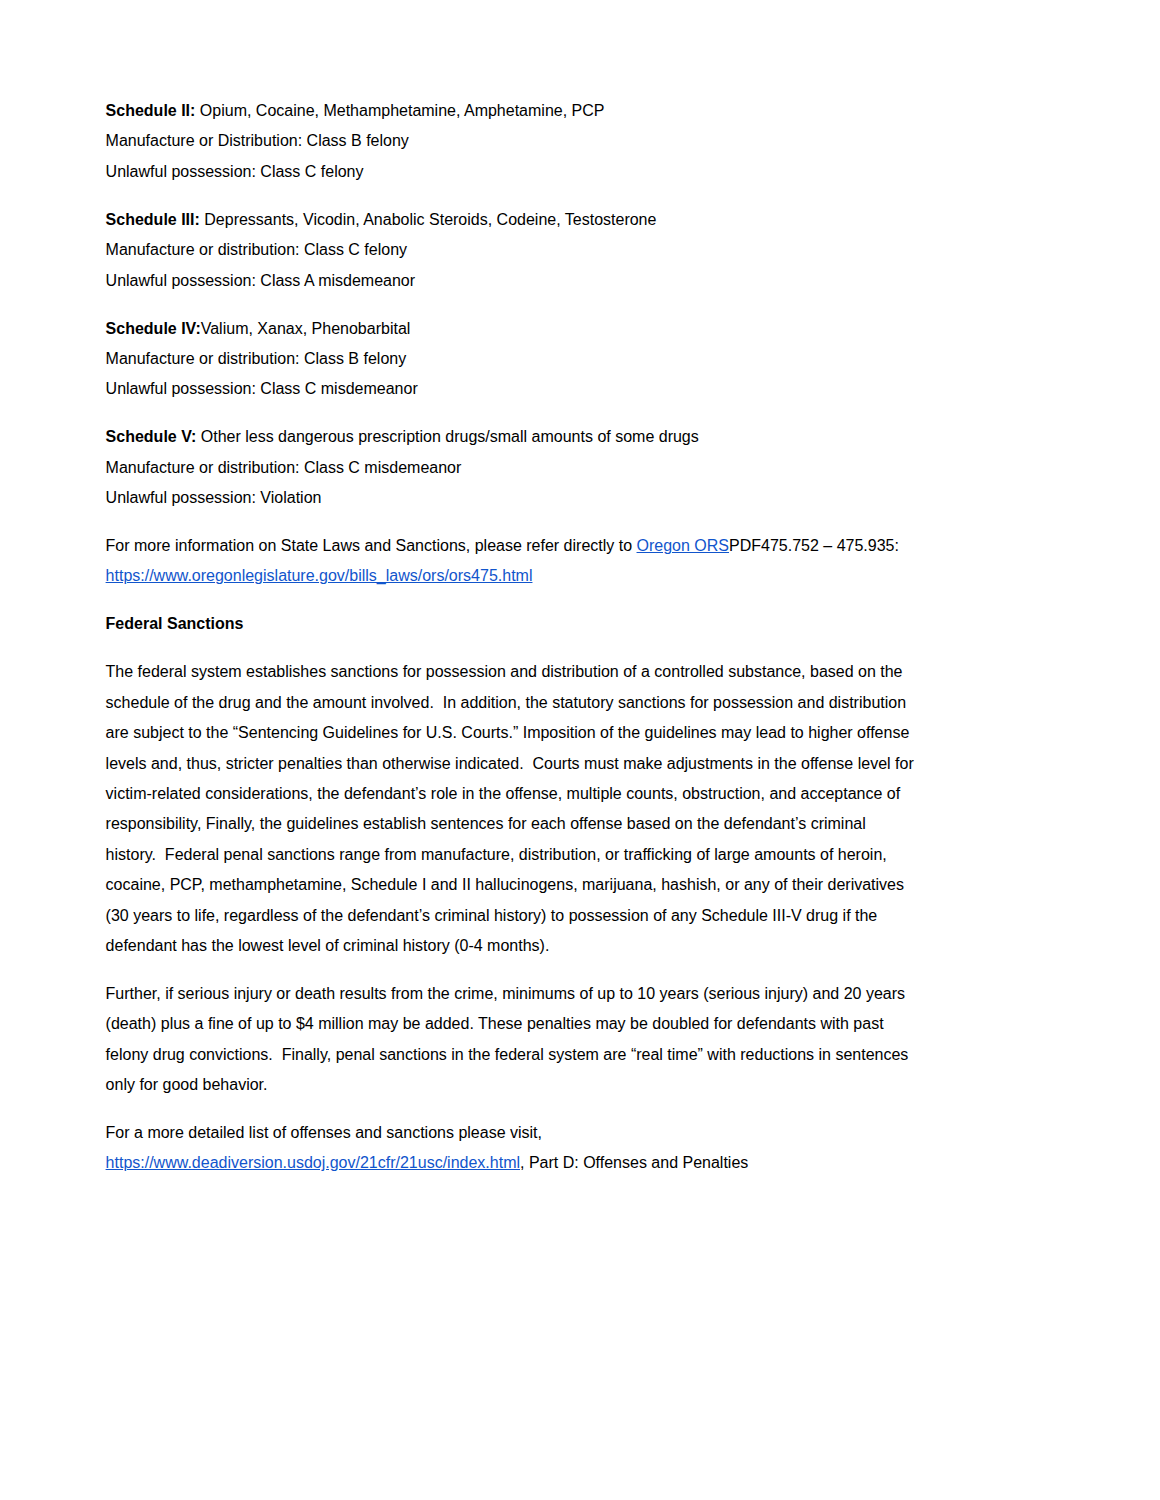Schedule II: Opium, Cocaine, Methamphetamine, Amphetamine, PCP
Manufacture or Distribution: Class B felony
Unlawful possession: Class C felony
Schedule III: Depressants, Vicodin, Anabolic Steroids, Codeine, Testosterone
Manufacture or distribution: Class C felony
Unlawful possession: Class A misdemeanor
Schedule IV: Valium, Xanax, Phenobarbital
Manufacture or distribution: Class B felony
Unlawful possession: Class C misdemeanor
Schedule V: Other less dangerous prescription drugs/small amounts of some drugs
Manufacture or distribution: Class C misdemeanor
Unlawful possession: Violation
For more information on State Laws and Sanctions, please refer directly to Oregon ORSPDF475.752 – 475.935: https://www.oregonlegislature.gov/bills_laws/ors/ors475.html
Federal Sanctions
The federal system establishes sanctions for possession and distribution of a controlled substance, based on the schedule of the drug and the amount involved. In addition, the statutory sanctions for possession and distribution are subject to the “Sentencing Guidelines for U.S. Courts.” Imposition of the guidelines may lead to higher offense levels and, thus, stricter penalties than otherwise indicated. Courts must make adjustments in the offense level for victim-related considerations, the defendant’s role in the offense, multiple counts, obstruction, and acceptance of responsibility, Finally, the guidelines establish sentences for each offense based on the defendant’s criminal history. Federal penal sanctions range from manufacture, distribution, or trafficking of large amounts of heroin, cocaine, PCP, methamphetamine, Schedule I and II hallucinogens, marijuana, hashish, or any of their derivatives (30 years to life, regardless of the defendant’s criminal history) to possession of any Schedule III-V drug if the defendant has the lowest level of criminal history (0-4 months).
Further, if serious injury or death results from the crime, minimums of up to 10 years (serious injury) and 20 years (death) plus a fine of up to $4 million may be added. These penalties may be doubled for defendants with past felony drug convictions. Finally, penal sanctions in the federal system are “real time” with reductions in sentences only for good behavior.
For a more detailed list of offenses and sanctions please visit, https://www.deadiversion.usdoj.gov/21cfr/21usc/index.html, Part D: Offenses and Penalties